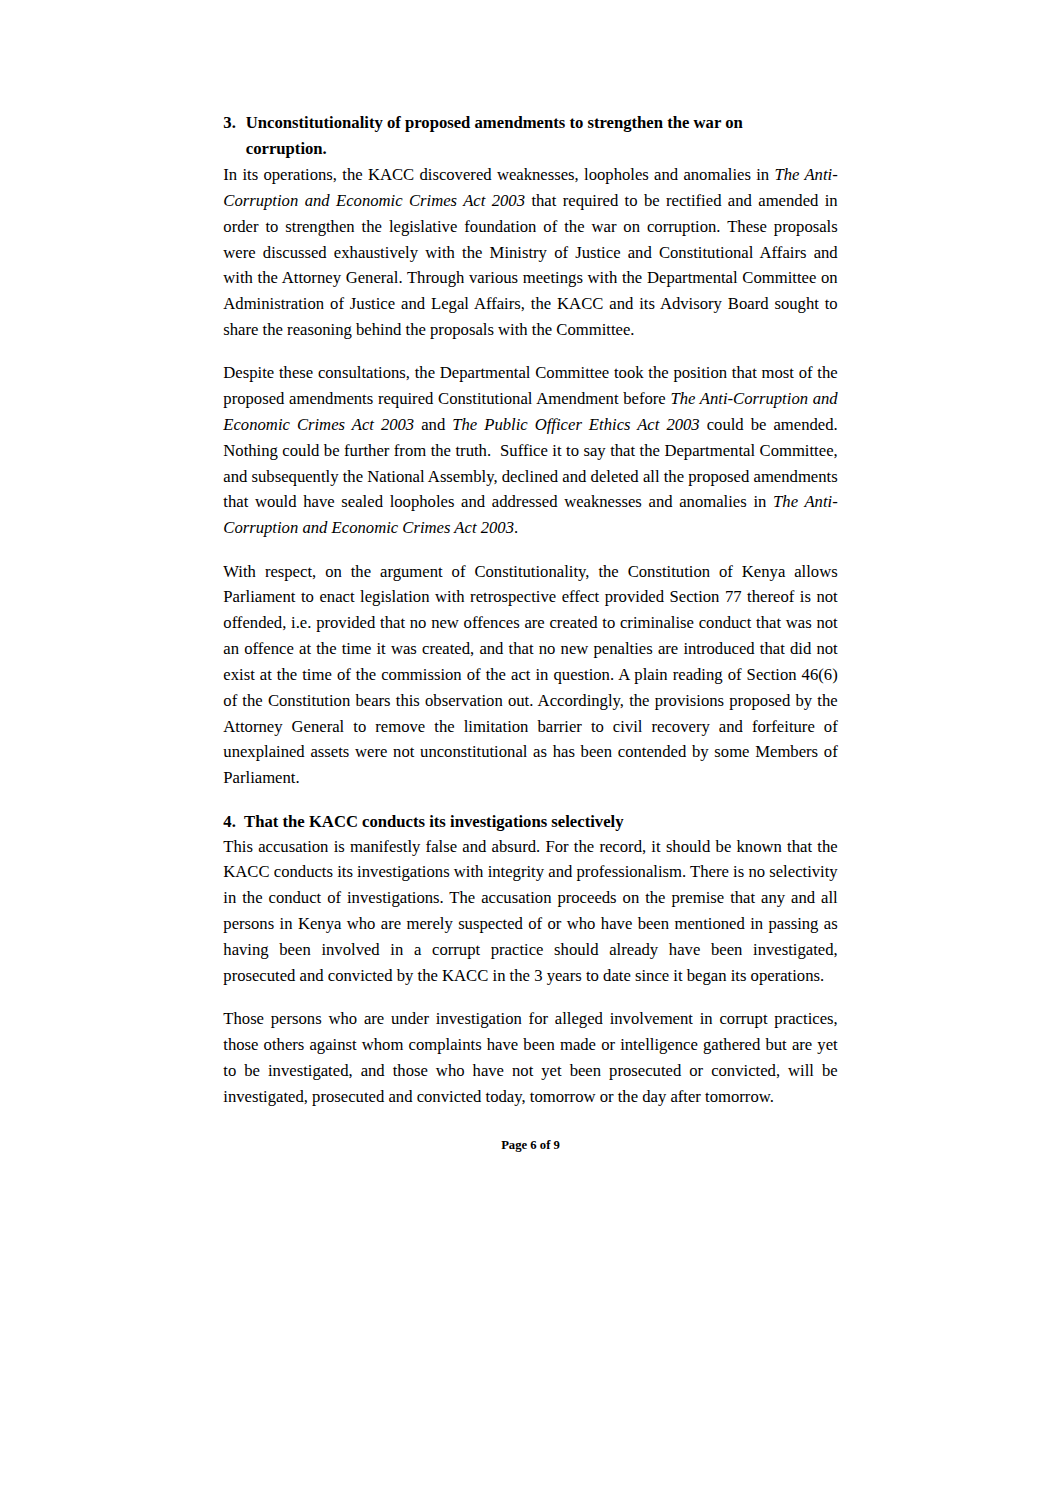3. Unconstitutionality of proposed amendments to strengthen the war on
corruption.
In its operations, the KACC discovered weaknesses, loopholes and anomalies in The Anti-Corruption and Economic Crimes Act 2003 that required to be rectified and amended in order to strengthen the legislative foundation of the war on corruption. These proposals were discussed exhaustively with the Ministry of Justice and Constitutional Affairs and with the Attorney General. Through various meetings with the Departmental Committee on Administration of Justice and Legal Affairs, the KACC and its Advisory Board sought to share the reasoning behind the proposals with the Committee.
Despite these consultations, the Departmental Committee took the position that most of the proposed amendments required Constitutional Amendment before The Anti-Corruption and Economic Crimes Act 2003 and The Public Officer Ethics Act 2003 could be amended. Nothing could be further from the truth. Suffice it to say that the Departmental Committee, and subsequently the National Assembly, declined and deleted all the proposed amendments that would have sealed loopholes and addressed weaknesses and anomalies in The Anti-Corruption and Economic Crimes Act 2003.
With respect, on the argument of Constitutionality, the Constitution of Kenya allows Parliament to enact legislation with retrospective effect provided Section 77 thereof is not offended, i.e. provided that no new offences are created to criminalise conduct that was not an offence at the time it was created, and that no new penalties are introduced that did not exist at the time of the commission of the act in question. A plain reading of Section 46(6) of the Constitution bears this observation out. Accordingly, the provisions proposed by the Attorney General to remove the limitation barrier to civil recovery and forfeiture of unexplained assets were not unconstitutional as has been contended by some Members of Parliament.
4. That the KACC conducts its investigations selectively
This accusation is manifestly false and absurd. For the record, it should be known that the KACC conducts its investigations with integrity and professionalism. There is no selectivity in the conduct of investigations. The accusation proceeds on the premise that any and all persons in Kenya who are merely suspected of or who have been mentioned in passing as having been involved in a corrupt practice should already have been investigated, prosecuted and convicted by the KACC in the 3 years to date since it began its operations.
Those persons who are under investigation for alleged involvement in corrupt practices, those others against whom complaints have been made or intelligence gathered but are yet to be investigated, and those who have not yet been prosecuted or convicted, will be investigated, prosecuted and convicted today, tomorrow or the day after tomorrow.
Page 6 of 9